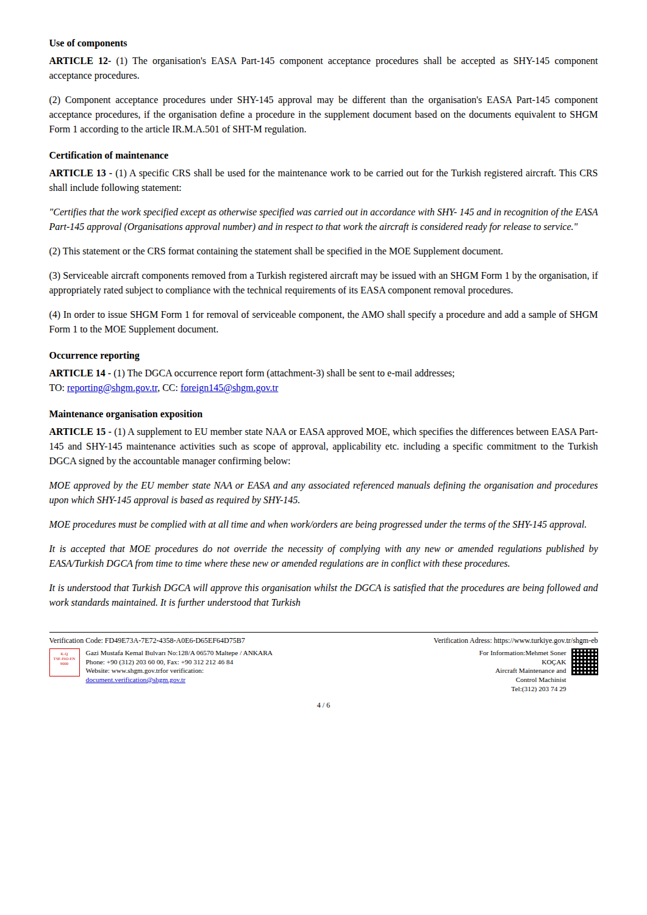Use of components
ARTICLE 12- (1) The organisation's EASA Part-145 component acceptance procedures shall be accepted as SHY-145 component acceptance procedures.
(2) Component acceptance procedures under SHY-145 approval may be different than the organisation's EASA Part-145 component acceptance procedures, if the organisation define a procedure in the supplement document based on the documents equivalent to SHGM Form 1 according to the article IR.M.A.501 of SHT-M regulation.
Certification of maintenance
ARTICLE 13 - (1) A specific CRS shall be used for the maintenance work to be carried out for the Turkish registered aircraft. This CRS shall include following statement:
"Certifies that the work specified except as otherwise specified was carried out in accordance with SHY- 145 and in recognition of the EASA Part-145 approval (Organisations approval number) and in respect to that work the aircraft is considered ready for release to service."
(2) This statement or the CRS format containing the statement shall be specified in the MOE Supplement document.
(3) Serviceable aircraft components removed from a Turkish registered aircraft may be issued with an SHGM Form 1 by the organisation, if appropriately rated subject to compliance with the technical requirements of its EASA component removal procedures.
(4) In order to issue SHGM Form 1 for removal of serviceable component, the AMO shall specify a procedure and add a sample of SHGM Form 1 to the MOE Supplement document.
Occurrence reporting
ARTICLE 14 - (1) The DGCA occurrence report form (attachment-3) shall be sent to e-mail addresses;
TO: reporting@shgm.gov.tr, CC: foreign145@shgm.gov.tr
Maintenance organisation exposition
ARTICLE 15 - (1) A supplement to EU member state NAA or EASA approved MOE, which specifies the differences between EASA Part-145 and SHY-145 maintenance activities such as scope of approval, applicability etc. including a specific commitment to the Turkish DGCA signed by the accountable manager confirming below:
MOE approved by the EU member state NAA or EASA and any associated referenced manuals defining the organisation and procedures upon which SHY-145 approval is based as required by SHY-145.
MOE procedures must be complied with at all time and when work/orders are being progressed under the terms of the SHY-145 approval.
It is accepted that MOE procedures do not override the necessity of complying with any new or amended regulations published by EASA/Turkish DGCA from time to time where these new or amended regulations are in conflict with these procedures.
It is understood that Turkish DGCA will approve this organisation whilst the DGCA is satisfied that the procedures are being followed and work standards maintained. It is further understood that Turkish
Verification Code: FD49E73A-7E72-4358-A0E6-D65EF64D75B7 Verification Adress: https://www.turkiye.gov.tr/shgm-eb
K-Q
TSE-ISO-EN
9000
Gazi Mustafa Kemal Bulvarı No:128/A 06570 Maltepe / ANKARA
Phone: +90 (312) 203 60 00, Fax: +90 312 212 46 84
Website: www.shgm.gov.trfor verification:
document.verification@shgm.gov.tr
For Information:Mehmet Soner
KOÇAK
Aircraft Maintenance and
Control Machinist
Tel:(312) 203 74 29
4 / 6